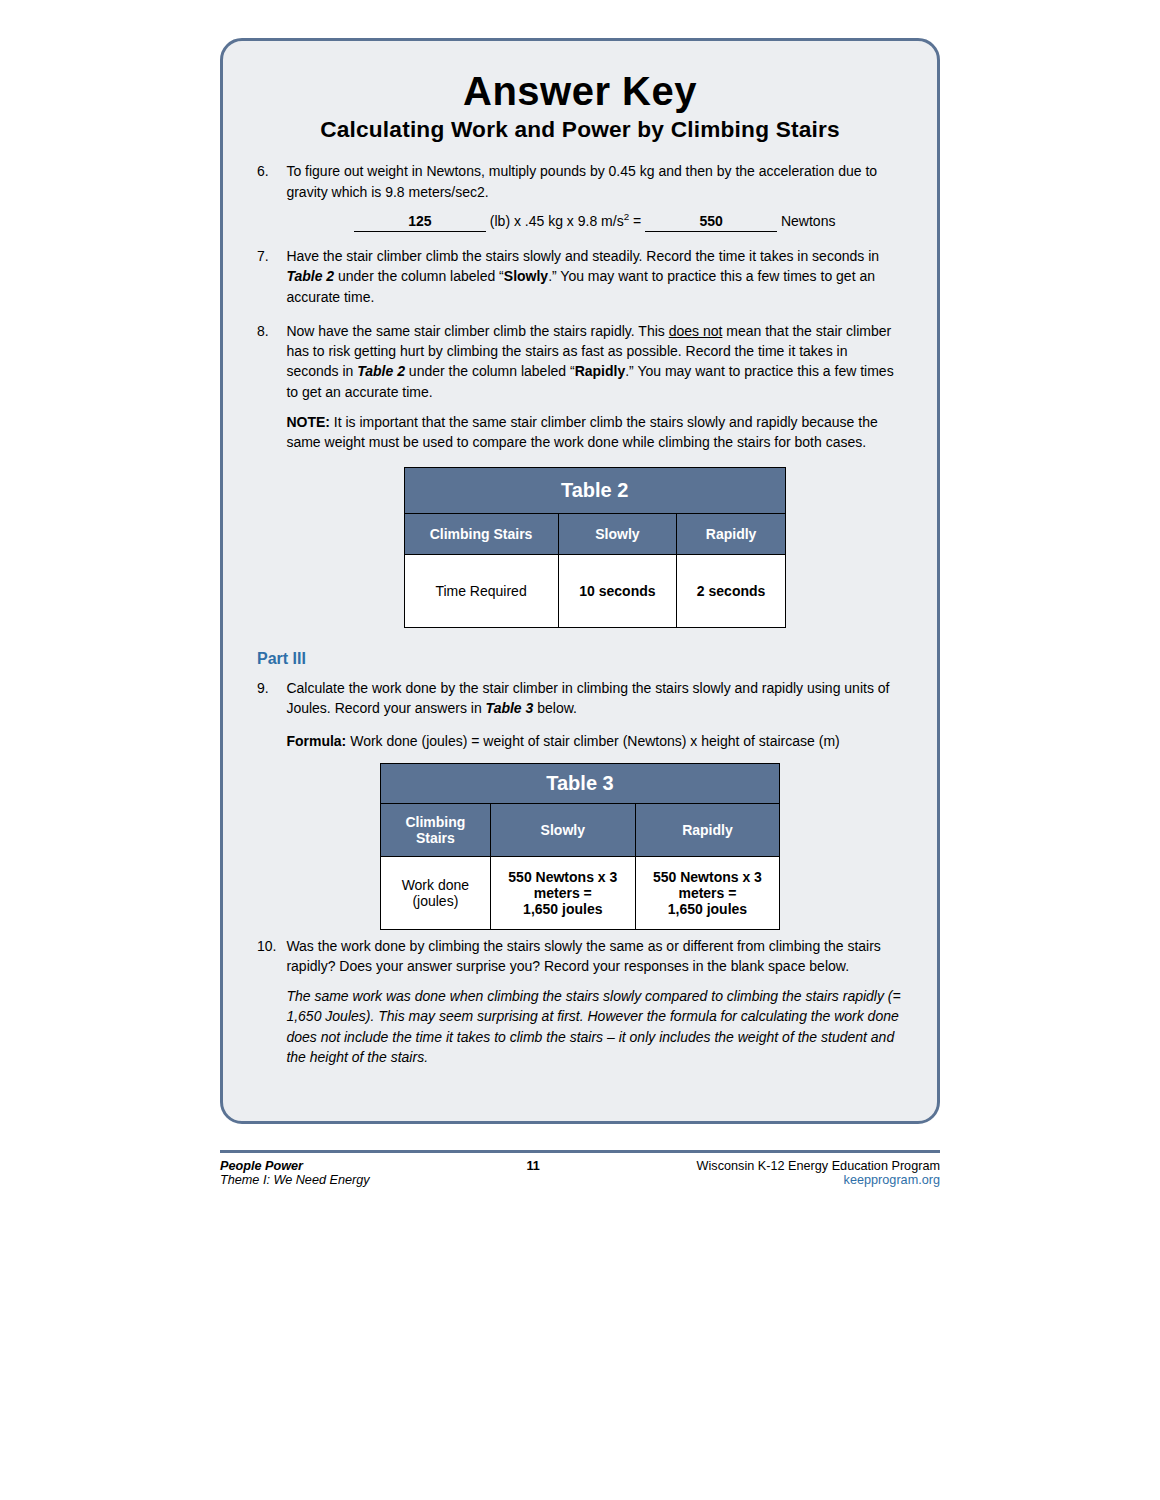Answer Key
Calculating Work and Power by Climbing Stairs
6. To figure out weight in Newtons, multiply pounds by 0.45 kg and then by the acceleration due to gravity which is 9.8 meters/sec2.
125 (lb) x .45 kg x 9.8 m/s2 = 550 Newtons
7. Have the stair climber climb the stairs slowly and steadily. Record the time it takes in seconds in Table 2 under the column labeled “Slowly.” You may want to practice this a few times to get an accurate time.
8. Now have the same stair climber climb the stairs rapidly. This does not mean that the stair climber has to risk getting hurt by climbing the stairs as fast as possible. Record the time it takes in seconds in Table 2 under the column labeled “Rapidly.” You may want to practice this a few times to get an accurate time.
NOTE: It is important that the same stair climber climb the stairs slowly and rapidly because the same weight must be used to compare the work done while climbing the stairs for both cases.
Table 2
| Climbing Stairs | Slowly | Rapidly |
| --- | --- | --- |
| Time Required | 10 seconds | 2 seconds |
Part III
9. Calculate the work done by the stair climber in climbing the stairs slowly and rapidly using units of Joules. Record your answers in Table 3 below.
Formula: Work done (joules) = weight of stair climber (Newtons) x height of staircase (m)
Table 3
| Climbing Stairs | Slowly | Rapidly |
| --- | --- | --- |
| Work done (joules) | 550 Newtons x 3 meters = 1,650 joules | 550 Newtons x 3 meters = 1,650 joules |
10. Was the work done by climbing the stairs slowly the same as or different from climbing the stairs rapidly? Does your answer surprise you? Record your responses in the blank space below.
The same work was done when climbing the stairs slowly compared to climbing the stairs rapidly (= 1,650 Joules). This may seem surprising at first. However the formula for calculating the work done does not include the time it takes to climb the stairs – it only includes the weight of the student and the height of the stairs.
People Power
Theme I: We Need Energy
11
Wisconsin K-12 Energy Education Program
keepprogram.org